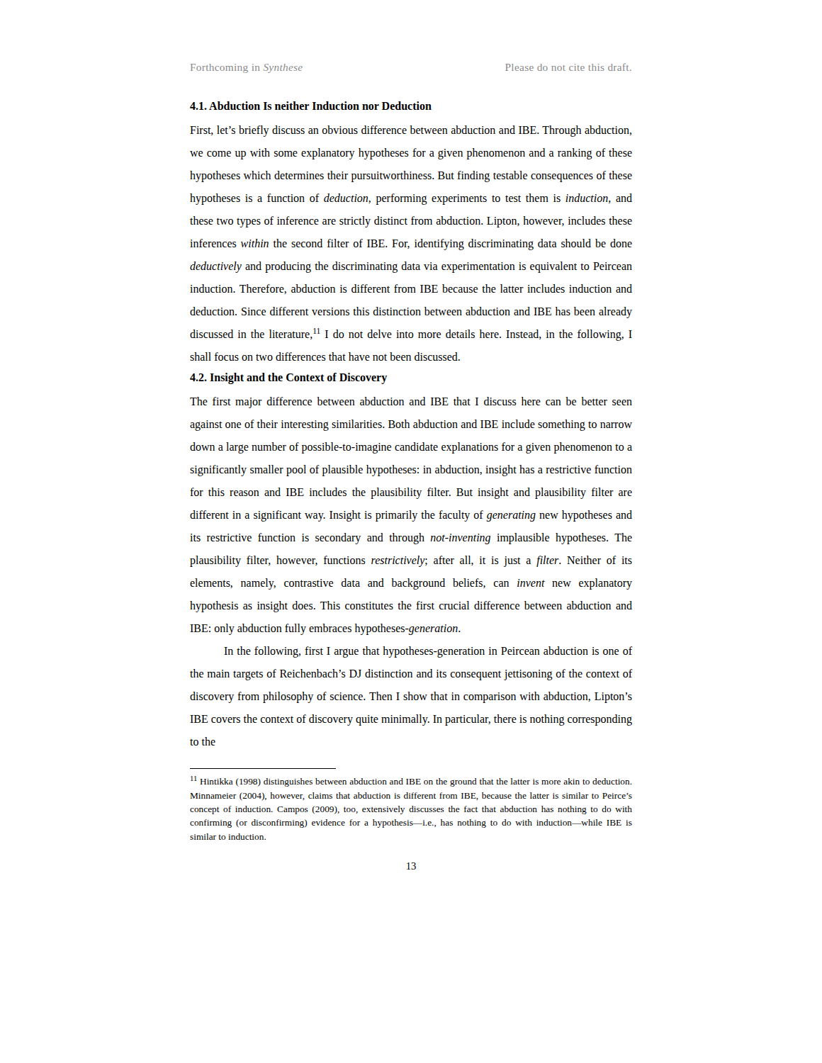Forthcoming in Synthese Please do not cite this draft.
4.1. Abduction Is neither Induction nor Deduction
First, let’s briefly discuss an obvious difference between abduction and IBE. Through abduction, we come up with some explanatory hypotheses for a given phenomenon and a ranking of these hypotheses which determines their pursuitworthiness. But finding testable consequences of these hypotheses is a function of deduction, performing experiments to test them is induction, and these two types of inference are strictly distinct from abduction. Lipton, however, includes these inferences within the second filter of IBE. For, identifying discriminating data should be done deductively and producing the discriminating data via experimentation is equivalent to Peircean induction. Therefore, abduction is different from IBE because the latter includes induction and deduction. Since different versions this distinction between abduction and IBE has been already discussed in the literature,11 I do not delve into more details here. Instead, in the following, I shall focus on two differences that have not been discussed.
4.2. Insight and the Context of Discovery
The first major difference between abduction and IBE that I discuss here can be better seen against one of their interesting similarities. Both abduction and IBE include something to narrow down a large number of possible-to-imagine candidate explanations for a given phenomenon to a significantly smaller pool of plausible hypotheses: in abduction, insight has a restrictive function for this reason and IBE includes the plausibility filter. But insight and plausibility filter are different in a significant way. Insight is primarily the faculty of generating new hypotheses and its restrictive function is secondary and through not-inventing implausible hypotheses. The plausibility filter, however, functions restrictively; after all, it is just a filter. Neither of its elements, namely, contrastive data and background beliefs, can invent new explanatory hypothesis as insight does. This constitutes the first crucial difference between abduction and IBE: only abduction fully embraces hypotheses-generation.
In the following, first I argue that hypotheses-generation in Peircean abduction is one of the main targets of Reichenbach’s DJ distinction and its consequent jettisoning of the context of discovery from philosophy of science. Then I show that in comparison with abduction, Lipton’s IBE covers the context of discovery quite minimally. In particular, there is nothing corresponding to the
11 Hintikka (1998) distinguishes between abduction and IBE on the ground that the latter is more akin to deduction. Minnameier (2004), however, claims that abduction is different from IBE, because the latter is similar to Peirce’s concept of induction. Campos (2009), too, extensively discusses the fact that abduction has nothing to do with confirming (or disconfirming) evidence for a hypothesis—i.e., has nothing to do with induction—while IBE is similar to induction.
13